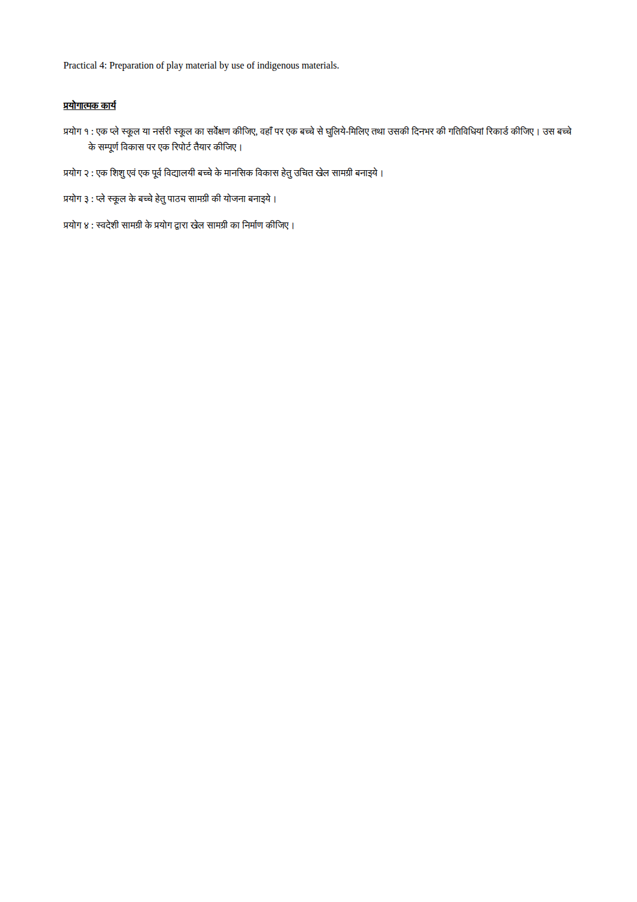Practical 4: Preparation of play material by use of indigenous materials.
प्रयोगात्मक कार्य
प्रयोग १ : एक प्ले स्कूल या नर्सरी स्कूल का सर्वेक्षण कीजिए, वहाँ पर एक बच्चे से घुलिये-मिलिए तथा उसकी दिनभर की गतिविधियां रिकार्ड कीजिए। उस बच्चे के सम्पूर्ण विकास पर एक रिपोर्ट तैयार कीजिए।
प्रयोग २ : एक शिशु एवं एक पूर्व विद्यालयी बच्चे के मानसिक विकास हेतु उचित खेल सामग्री बनाइये।
प्रयोग ३ : प्ले स्कूल के बच्चे हेतु पाठ्य सामग्री की योजना बनाइये।
प्रयोग ४ : स्वदेशी सामग्री के प्रयोग द्वारा खेल सामग्री का निर्माण कीजिए।